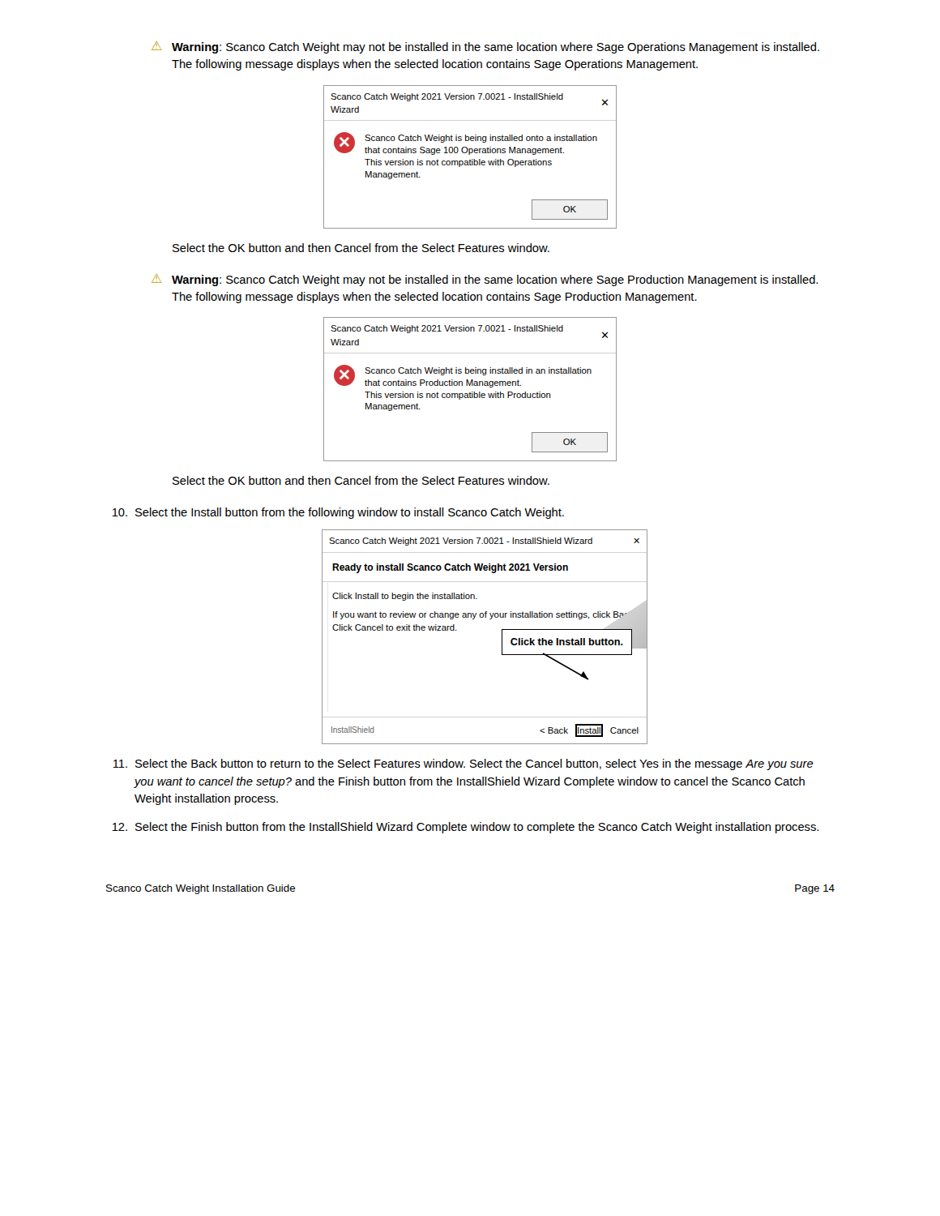Warning: Scanco Catch Weight may not be installed in the same location where Sage Operations Management is installed. The following message displays when the selected location contains Sage Operations Management.
Scanco Catch Weight 2021 Version 7.0021 - InstallShield Wizard ✕
✕
Scanco Catch Weight is being installed onto a installation that contains Sage 100 Operations Management.
This version is not compatible with Operations Management.
OK
Select the OK button and then Cancel from the Select Features window.
Warning: Scanco Catch Weight may not be installed in the same location where Sage Production Management is installed. The following message displays when the selected location contains Sage Production Management.
Scanco Catch Weight 2021 Version 7.0021 - InstallShield Wizard ✕
✕
Scanco Catch Weight is being installed in an installation that contains Production Management.
This version is not compatible with Production Management.
OK
Select the OK button and then Cancel from the Select Features window.
10. Select the Install button from the following window to install Scanco Catch Weight.
Scanco Catch Weight 2021 Version 7.0021 - InstallShield Wizard ✕
Ready to install Scanco Catch Weight 2021 Version
Click Install to begin the installation.
If you want to review or change any of your installation settings, click Back. Click Cancel to exit the wizard.
Click the Install button.
InstallShield < Back Install Cancel
11. Select the Back button to return to the Select Features window. Select the Cancel button, select Yes in the message Are you sure you want to cancel the setup? and the Finish button from the InstallShield Wizard Complete window to cancel the Scanco Catch Weight installation process.
12. Select the Finish button from the InstallShield Wizard Complete window to complete the Scanco Catch Weight installation process.
Scanco Catch Weight Installation Guide Page 14